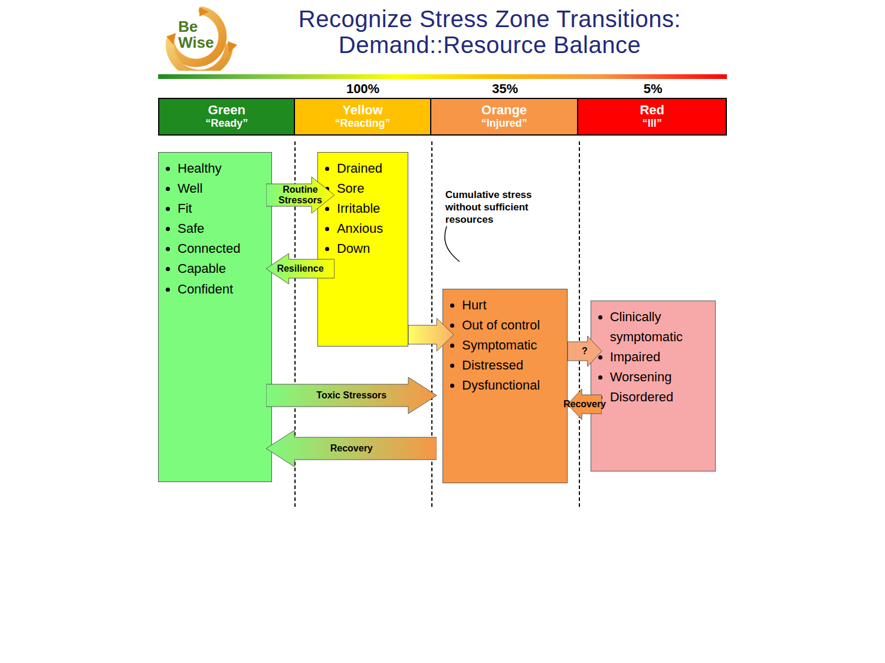Be
Wise
Recognize Stress Zone Transitions:
Demand::Resource Balance
100% 35% 5%
Green
“Ready”
Yellow
“Reacting”
Orange
“Injured”
Red
“Ill”
Healthy
Well
Fit
Safe
Connected
Capable
Confident
Drained
Sore
Irritable
Anxious
Down
Hurt
Out of control
Symptomatic
Distressed
Dysfunctional
Clinically symptomatic
Impaired
Worsening
Disordered
Cumulative stress without sufficient resources
Routine
Stressors
Resilience
Toxic Stressors
Recovery
?
Recovery